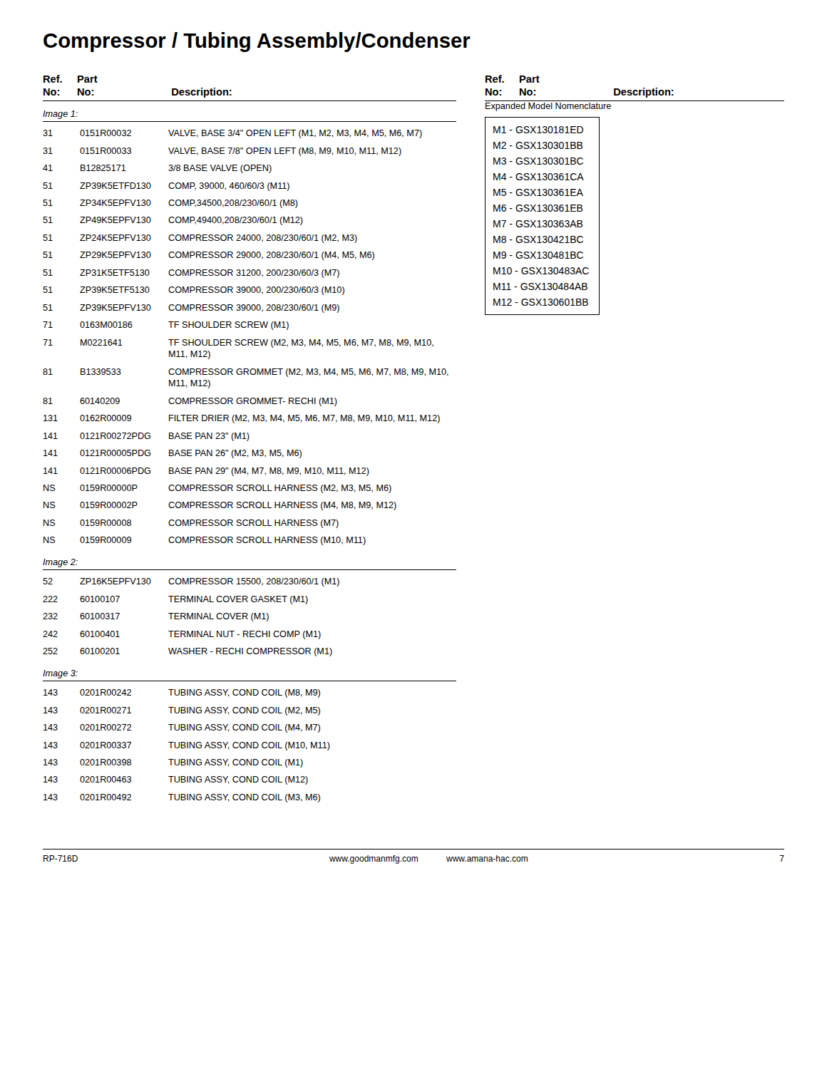Compressor / Tubing Assembly/Condenser
Ref.
Part
No:
No:
Description:
| Image 1: |
| 31 | 0151R00032 | VALVE, BASE 3/4" OPEN LEFT (M1, M2, M3, M4, M5, M6, M7) |
| 31 | 0151R00033 | VALVE, BASE 7/8" OPEN LEFT (M8, M9, M10, M11, M12) |
| 41 | B12825171 | 3/8 BASE VALVE (OPEN) |
| 51 | ZP39K5ETFD130 | COMP, 39000, 460/60/3 (M11) |
| 51 | ZP34K5EPFV130 | COMP,34500,208/230/60/1 (M8) |
| 51 | ZP49K5EPFV130 | COMP,49400,208/230/60/1 (M12) |
| 51 | ZP24K5EPFV130 | COMPRESSOR 24000, 208/230/60/1 (M2, M3) |
| 51 | ZP29K5EPFV130 | COMPRESSOR 29000, 208/230/60/1 (M4, M5, M6) |
| 51 | ZP31K5ETF5130 | COMPRESSOR 31200, 200/230/60/3 (M7) |
| 51 | ZP39K5ETF5130 | COMPRESSOR 39000, 200/230/60/3 (M10) |
| 51 | ZP39K5EPFV130 | COMPRESSOR 39000, 208/230/60/1 (M9) |
| 71 | 0163M00186 | TF SHOULDER SCREW (M1) |
| 71 | M0221641 | TF SHOULDER SCREW (M2, M3, M4, M5, M6, M7, M8, M9, M10, M11, M12) |
| 81 | B1339533 | COMPRESSOR GROMMET (M2, M3, M4, M5, M6, M7, M8, M9, M10, M11, M12) |
| 81 | 60140209 | COMPRESSOR GROMMET- RECHI (M1) |
| 131 | 0162R00009 | FILTER DRIER (M2, M3, M4, M5, M6, M7, M8, M9, M10, M11, M12) |
| 141 | 0121R00272PDG | BASE PAN 23" (M1) |
| 141 | 0121R00005PDG | BASE PAN 26" (M2, M3, M5, M6) |
| 141 | 0121R00006PDG | BASE PAN 29" (M4, M7, M8, M9, M10, M11, M12) |
| NS | 0159R00000P | COMPRESSOR SCROLL HARNESS (M2, M3, M5, M6) |
| NS | 0159R00002P | COMPRESSOR SCROLL HARNESS (M4, M8, M9, M12) |
| NS | 0159R00008 | COMPRESSOR SCROLL HARNESS (M7) |
| NS | 0159R00009 | COMPRESSOR SCROLL HARNESS (M10, M11) |
| Image 2: |
| 52 | ZP16K5EPFV130 | COMPRESSOR 15500, 208/230/60/1 (M1) |
| 222 | 60100107 | TERMINAL COVER GASKET (M1) |
| 232 | 60100317 | TERMINAL COVER (M1) |
| 242 | 60100401 | TERMINAL NUT - RECHI COMP (M1) |
| 252 | 60100201 | WASHER - RECHI COMPRESSOR (M1) |
| Image 3: |
| 143 | 0201R00242 | TUBING ASSY, COND COIL (M8, M9) |
| 143 | 0201R00271 | TUBING ASSY, COND COIL (M2, M5) |
| 143 | 0201R00272 | TUBING ASSY, COND COIL (M4, M7) |
| 143 | 0201R00337 | TUBING ASSY, COND COIL (M10, M11) |
| 143 | 0201R00398 | TUBING ASSY, COND COIL (M1) |
| 143 | 0201R00463 | TUBING ASSY, COND COIL (M12) |
| 143 | 0201R00492 | TUBING ASSY, COND COIL (M3, M6) |
Ref.
Part
No:
No:
Description:
Expanded Model Nomenclature
M1 - GSX130181ED
M2 - GSX130301BB
M3 - GSX130301BC
M4 - GSX130361CA
M5 - GSX130361EA
M6 - GSX130361EB
M7 - GSX130363AB
M8 - GSX130421BC
M9 - GSX130481BC
M10 - GSX130483AC
M11 - GSX130484AB
M12 - GSX130601BB
RP-716D
www.goodmanmfg.com www.amana-hac.com
7